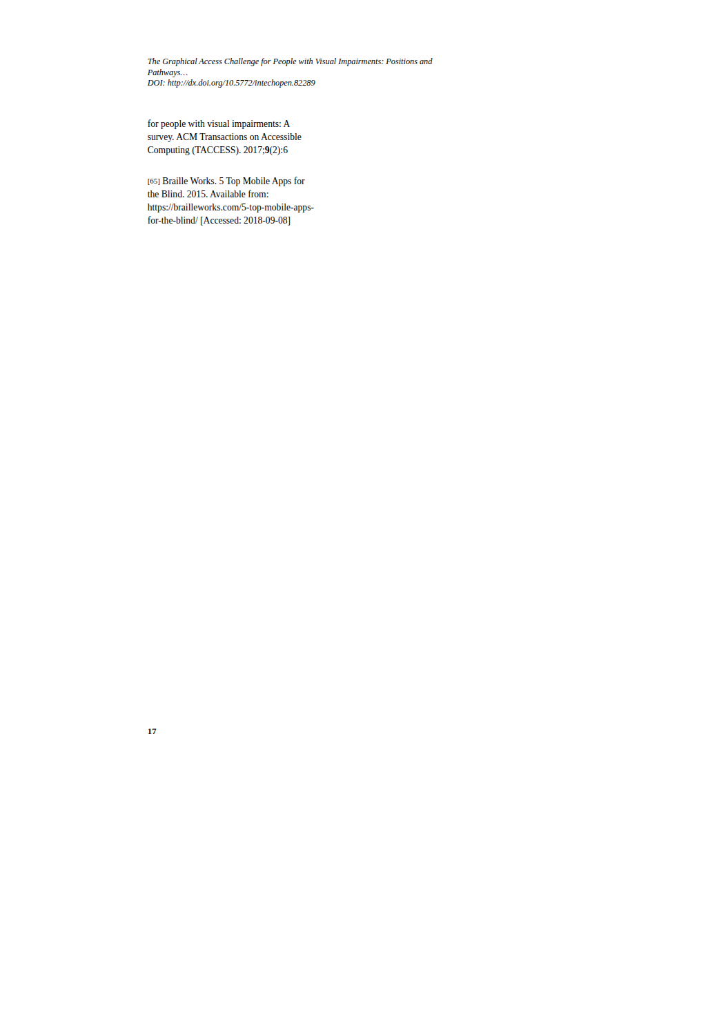The Graphical Access Challenge for People with Visual Impairments: Positions and Pathways… DOI: http://dx.doi.org/10.5772/intechopen.82289
for people with visual impairments: A survey. ACM Transactions on Accessible Computing (TACCESS). 2017;9(2):6
[65] Braille Works. 5 Top Mobile Apps for the Blind. 2015. Available from: https://brailleworks.com/5-top-mobile-apps-for-the-blind/ [Accessed: 2018-09-08]
17